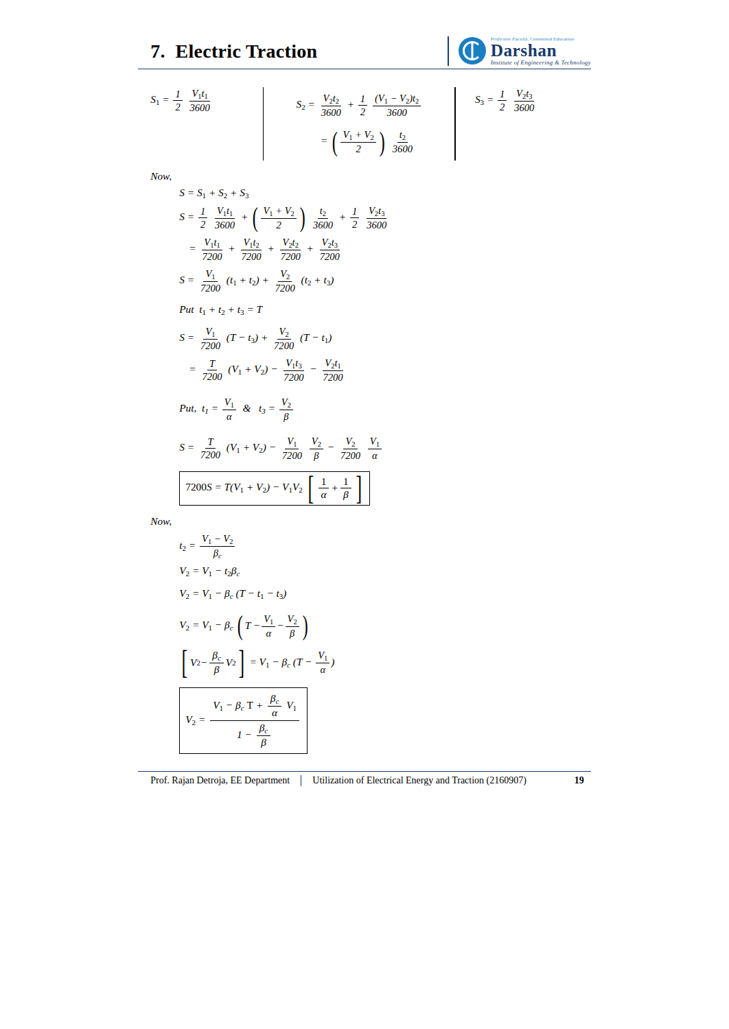7. Electric Traction
Proficient Faculty, Committed Education
Darshan
Institute of Engineering & Technology
S1 = 12 V1t13600
S2 = V2t23600 + 12 (V1 − V2)t23600
= ( V1 + V22 ) t23600
S3 = 12 V2t33600
Now,
S = S1 + S2 + S3
S = 12 V1t13600 + ( V1 + V22 ) t23600 + 12 V2t33600
= V1t17200 + V1t27200 + V2t27200 + V2t37200
S = V17200 (t1 + t2) + V27200 (t2 + t3)
Put t1 + t2 + t3 = T
S = V17200 (T − t3) + V27200 (T − t1)
= T 7200 (V1 + V2) − V1t37200 − V2t17200
Put, t1 = V1 α & t3 = V2 β
S = T 7200 (V1 + V2) − V17200 V2 β − V27200 V1 α
7200 S = T(V1 + V2) − V1 V2 [ 1 α + 1 β ]
Now,
t2 = V1 − V2 βc
V2 = V1 − t2βc
V2 = V1 − βc (T − t1 − t3)
V2 = V1 − βc ( T − V1 α − V2 β )
[ V2 − βc β V2 ] = V1 − βc (T − V1 α)
V2 = V1 − βc T + βc α V1 1 − βc β
Prof. Rajan Detroja, EE Department
Utilization of Electrical Energy and Traction (2160907)
19